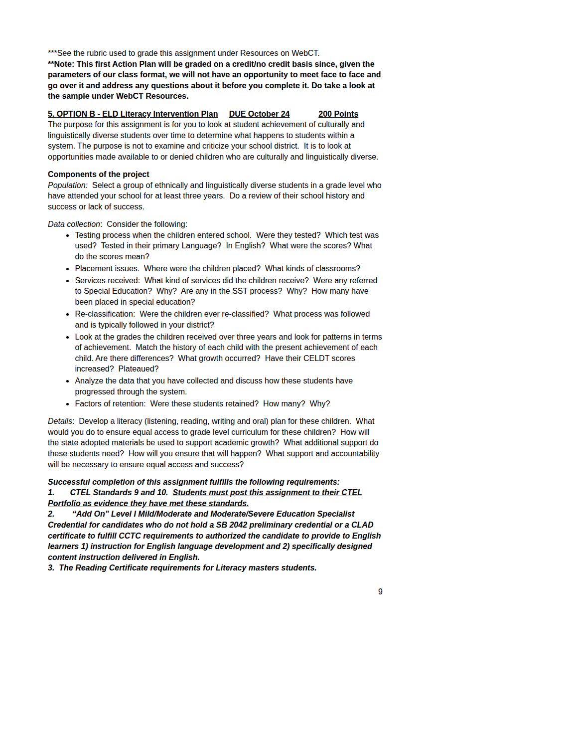***See the rubric used to grade this assignment under Resources on WebCT.
**Note: This first Action Plan will be graded on a credit/no credit basis since, given the parameters of our class format, we will not have an opportunity to meet face to face and go over it and address any questions about it before you complete it. Do take a look at the sample under WebCT Resources.
5. OPTION B - ELD Literacy Intervention Plan DUE October 24 200 Points
The purpose for this assignment is for you to look at student achievement of culturally and linguistically diverse students over time to determine what happens to students within a system. The purpose is not to examine and criticize your school district. It is to look at opportunities made available to or denied children who are culturally and linguistically diverse.
Components of the project
Population: Select a group of ethnically and linguistically diverse students in a grade level who have attended your school for at least three years. Do a review of their school history and success or lack of success.
Data collection: Consider the following:
Testing process when the children entered school. Were they tested? Which test was used? Tested in their primary Language? In English? What were the scores? What do the scores mean?
Placement issues. Where were the children placed? What kinds of classrooms?
Services received: What kind of services did the children receive? Were any referred to Special Education? Why? Are any in the SST process? Why? How many have been placed in special education?
Re-classification: Were the children ever re-classified? What process was followed and is typically followed in your district?
Look at the grades the children received over three years and look for patterns in terms of achievement. Match the history of each child with the present achievement of each child. Are there differences? What growth occurred? Have their CELDT scores increased? Plateaued?
Analyze the data that you have collected and discuss how these students have progressed through the system.
Factors of retention: Were these students retained? How many? Why?
Details: Develop a literacy (listening, reading, writing and oral) plan for these children. What would you do to ensure equal access to grade level curriculum for these children? How will the state adopted materials be used to support academic growth? What additional support do these students need? How will you ensure that will happen? What support and accountability will be necessary to ensure equal access and success?
Successful completion of this assignment fulfills the following requirements:
1. CTEL Standards 9 and 10. Students must post this assignment to their CTEL Portfolio as evidence they have met these standards.
2. “Add On” Level I Mild/Moderate and Moderate/Severe Education Specialist Credential for candidates who do not hold a SB 2042 preliminary credential or a CLAD certificate to fulfill CCTC requirements to authorized the candidate to provide to English learners 1) instruction for English language development and 2) specifically designed content instruction delivered in English.
3. The Reading Certificate requirements for Literacy masters students.
9